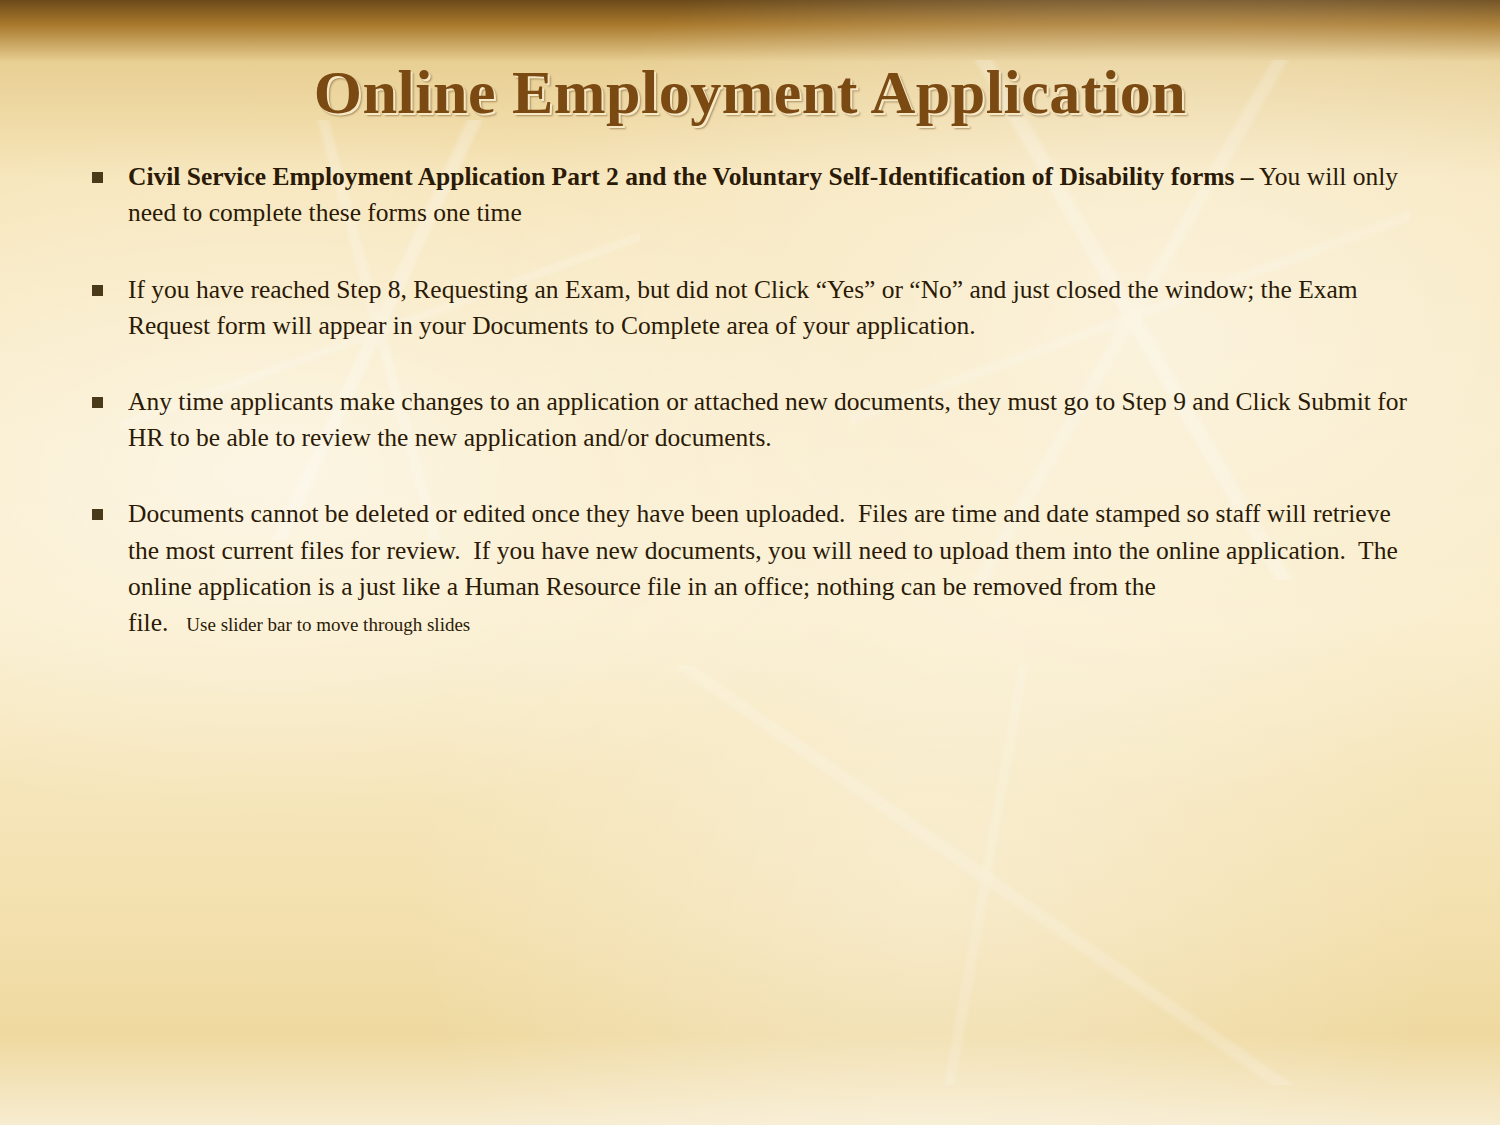Online Employment Application
Civil Service Employment Application Part 2 and the Voluntary Self-Identification of Disability forms – You will only need to complete these forms one time
If you have reached Step 8, Requesting an Exam, but did not Click “Yes” or “No” and just closed the window; the Exam Request form will appear in your Documents to Complete area of your application.
Any time applicants make changes to an application or attached new documents, they must go to Step 9 and Click Submit for HR to be able to review the new application and/or documents.
Documents cannot be deleted or edited once they have been uploaded. Files are time and date stamped so staff will retrieve the most current files for review. If you have new documents, you will need to upload them into the online application. The online application is a just like a Human Resource file in an office; nothing can be removed from the file.Use slider bar to move through slides